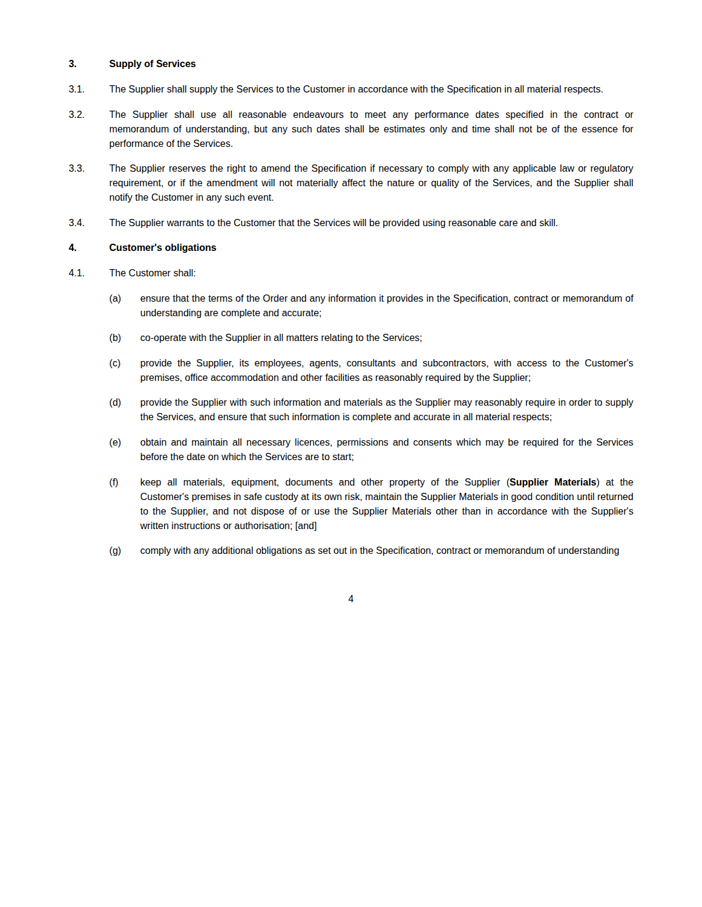3. Supply of Services
3.1. The Supplier shall supply the Services to the Customer in accordance with the Specification in all material respects.
3.2. The Supplier shall use all reasonable endeavours to meet any performance dates specified in the contract or memorandum of understanding, but any such dates shall be estimates only and time shall not be of the essence for performance of the Services.
3.3. The Supplier reserves the right to amend the Specification if necessary to comply with any applicable law or regulatory requirement, or if the amendment will not materially affect the nature or quality of the Services, and the Supplier shall notify the Customer in any such event.
3.4. The Supplier warrants to the Customer that the Services will be provided using reasonable care and skill.
4. Customer's obligations
4.1. The Customer shall:
(a) ensure that the terms of the Order and any information it provides in the Specification, contract or memorandum of understanding are complete and accurate;
(b) co-operate with the Supplier in all matters relating to the Services;
(c) provide the Supplier, its employees, agents, consultants and subcontractors, with access to the Customer's premises, office accommodation and other facilities as reasonably required by the Supplier;
(d) provide the Supplier with such information and materials as the Supplier may reasonably require in order to supply the Services, and ensure that such information is complete and accurate in all material respects;
(e) obtain and maintain all necessary licences, permissions and consents which may be required for the Services before the date on which the Services are to start;
(f) keep all materials, equipment, documents and other property of the Supplier (Supplier Materials) at the Customer's premises in safe custody at its own risk, maintain the Supplier Materials in good condition until returned to the Supplier, and not dispose of or use the Supplier Materials other than in accordance with the Supplier's written instructions or authorisation; [and]
(g) comply with any additional obligations as set out in the Specification, contract or memorandum of understanding
4